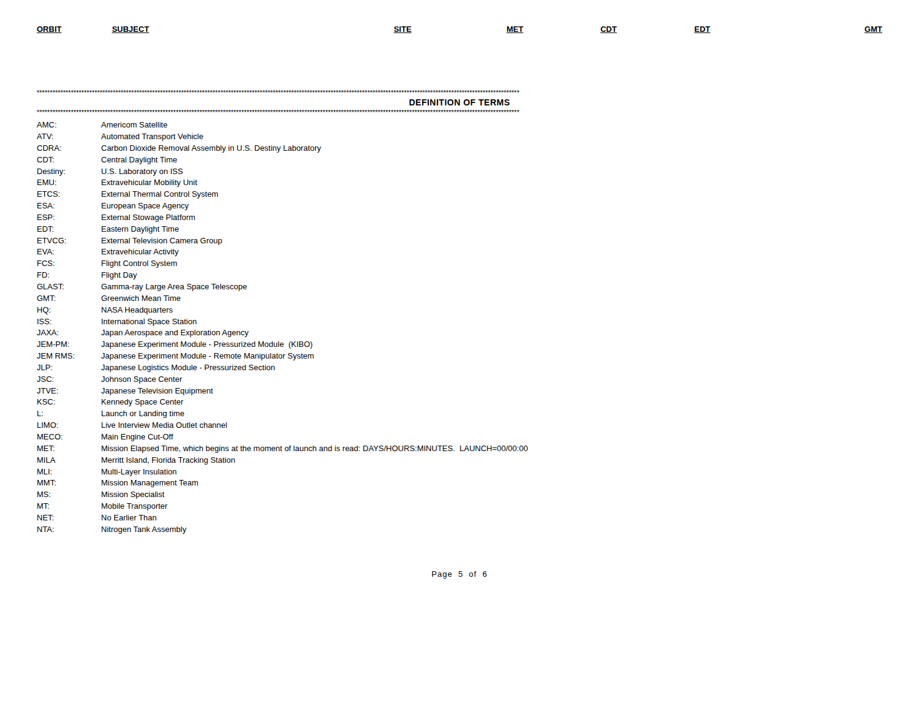| ORBIT | SUBJECT | SITE | MET | CDT | EDT | GMT |
****************************************************************************************************************************************************************************************
DEFINITION OF TERMS
****************************************************************************************************************************************************************************************
| AMC: | Americom Satellite |
| ATV: | Automated Transport Vehicle |
| CDRA: | Carbon Dioxide Removal Assembly in U.S. Destiny Laboratory |
| CDT: | Central Daylight Time |
| Destiny: | U.S. Laboratory on ISS |
| EMU: | Extravehicular Mobility Unit |
| ETCS: | External Thermal Control System |
| ESA: | European Space Agency |
| ESP: | External Stowage Platform |
| EDT: | Eastern Daylight Time |
| ETVCG: | External Television Camera Group |
| EVA: | Extravehicular Activity |
| FCS: | Flight Control System |
| FD: | Flight Day |
| GLAST: | Gamma-ray Large Area Space Telescope |
| GMT: | Greenwich Mean Time |
| HQ: | NASA Headquarters |
| ISS: | International Space Station |
| JAXA: | Japan Aerospace and Exploration Agency |
| JEM-PM: | Japanese Experiment Module - Pressurized Module (KIBO) |
| JEM RMS: | Japanese Experiment Module - Remote Manipulator System |
| JLP: | Japanese Logistics Module - Pressurized Section |
| JSC: | Johnson Space Center |
| JTVE: | Japanese Television Equipment |
| KSC: | Kennedy Space Center |
| L: | Launch or Landing time |
| LIMO: | Live Interview Media Outlet channel |
| MECO: | Main Engine Cut-Off |
| MET: | Mission Elapsed Time, which begins at the moment of launch and is read: DAYS/HOURS:MINUTES. LAUNCH=00/00:00 |
| MILA | Merritt Island, Florida Tracking Station |
| MLI: | Multi-Layer Insulation |
| MMT: | Mission Management Team |
| MS: | Mission Specialist |
| MT: | Mobile Transporter |
| NET: | No Earlier Than |
| NTA: | Nitrogen Tank Assembly |
Page 5 of 6